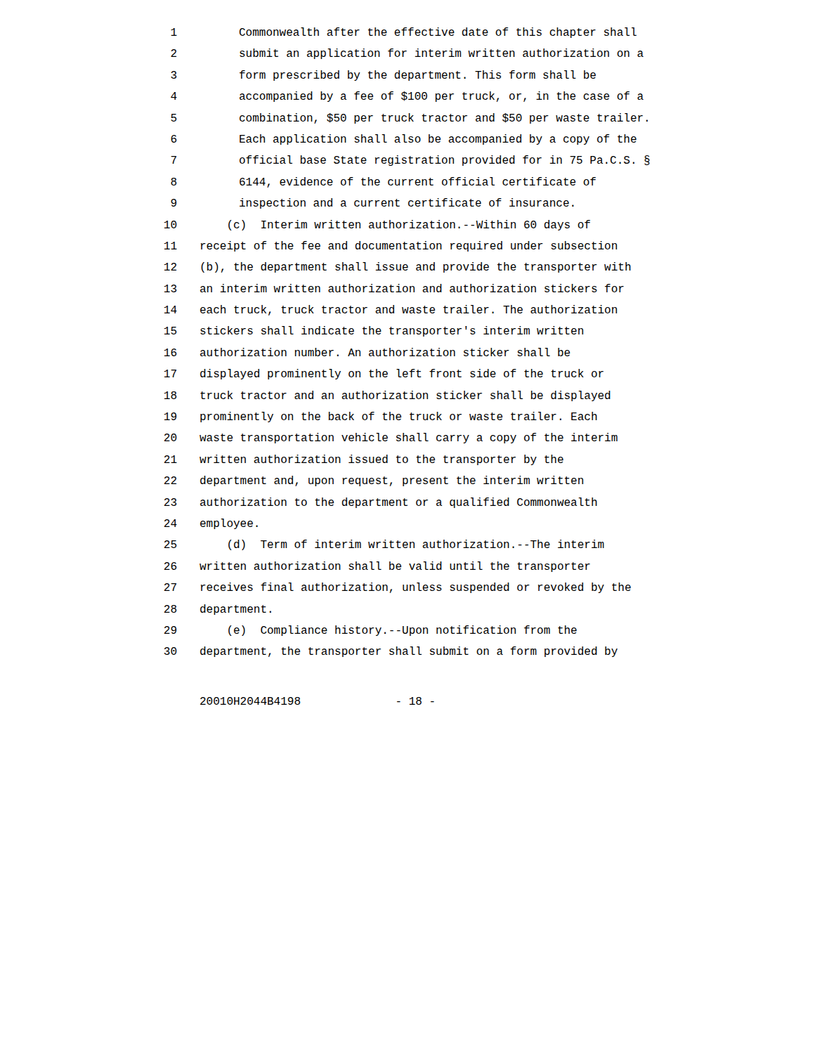Commonwealth after the effective date of this chapter shall
submit an application for interim written authorization on a
form prescribed by the department. This form shall be
accompanied by a fee of $100 per truck, or, in the case of a
combination, $50 per truck tractor and $50 per waste trailer.
Each application shall also be accompanied by a copy of the
official base State registration provided for in 75 Pa.C.S. §
6144, evidence of the current official certificate of
inspection and a current certificate of insurance.
(c) Interim written authorization.--Within 60 days of
receipt of the fee and documentation required under subsection
(b), the department shall issue and provide the transporter with
an interim written authorization and authorization stickers for
each truck, truck tractor and waste trailer. The authorization
stickers shall indicate the transporter's interim written
authorization number. An authorization sticker shall be
displayed prominently on the left front side of the truck or
truck tractor and an authorization sticker shall be displayed
prominently on the back of the truck or waste trailer. Each
waste transportation vehicle shall carry a copy of the interim
written authorization issued to the transporter by the
department and, upon request, present the interim written
authorization to the department or a qualified Commonwealth
employee.
(d) Term of interim written authorization.--The interim
written authorization shall be valid until the transporter
receives final authorization, unless suspended or revoked by the
department.
(e) Compliance history.--Upon notification from the
department, the transporter shall submit on a form provided by
20010H2044B4198 - 18 -